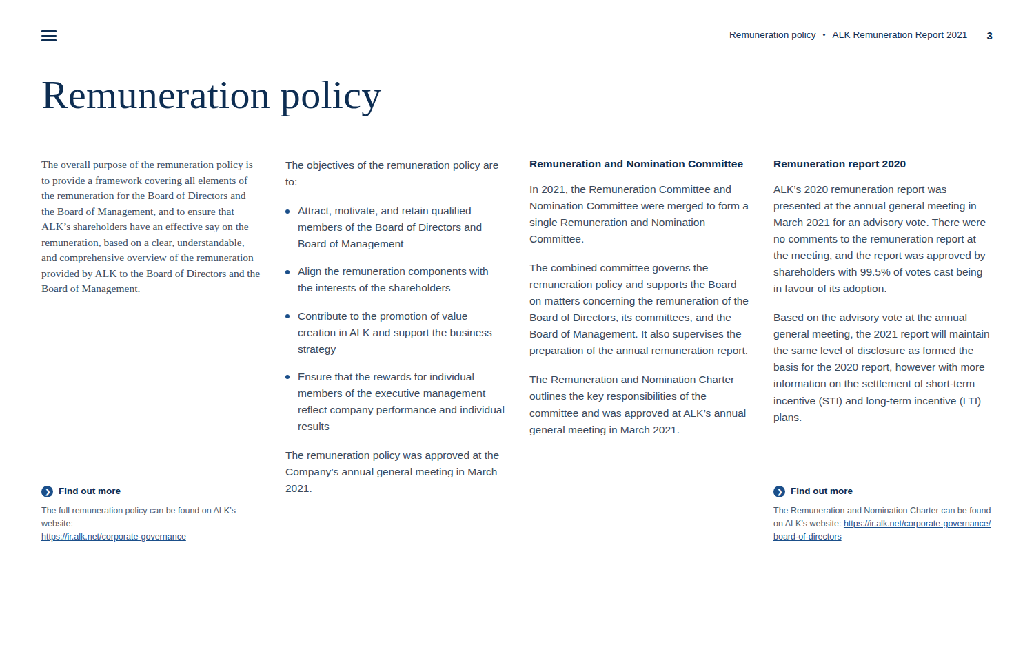Remuneration policy • ALK Remuneration Report 2021 3
Remuneration policy
The overall purpose of the remuneration policy is to provide a framework covering all elements of the remuneration for the Board of Directors and the Board of Management, and to ensure that ALK’s shareholders have an effective say on the remuneration, based on a clear, understandable, and comprehensive overview of the remuneration provided by ALK to the Board of Directors and the Board of Management.
❯ Find out more
The full remuneration policy can be found on ALK’s website:
https://ir.alk.net/corporate-governance
The objectives of the remuneration policy are to:
Attract, motivate, and retain qualified members of the Board of Directors and Board of Management
Align the remuneration components with the interests of the shareholders
Contribute to the promotion of value creation in ALK and support the business strategy
Ensure that the rewards for individual members of the executive management reflect company performance and individual results
The remuneration policy was approved at the Company’s annual general meeting in March 2021.
Remuneration and Nomination Committee
In 2021, the Remuneration Committee and Nomination Committee were merged to form a single Remuneration and Nomination Committee.
The combined committee governs the remuneration policy and supports the Board on matters concerning the remuneration of the Board of Directors, its committees, and the Board of Management. It also supervises the preparation of the annual remuneration report.
The Remuneration and Nomination Charter outlines the key responsibilities of the committee and was approved at ALK’s annual general meeting in March 2021.
Remuneration report 2020
ALK’s 2020 remuneration report was presented at the annual general meeting in March 2021 for an advisory vote. There were no comments to the remuneration report at the meeting, and the report was approved by shareholders with 99.5% of votes cast being in favour of its adoption.
Based on the advisory vote at the annual general meeting, the 2021 report will maintain the same level of disclosure as formed the basis for the 2020 report, however with more information on the settlement of short-term incentive (STI) and long-term incentive (LTI) plans.
❯ Find out more
The Remuneration and Nomination Charter can be found on ALK’s website: https://ir.alk.net/corporate-governance/board-of-directors